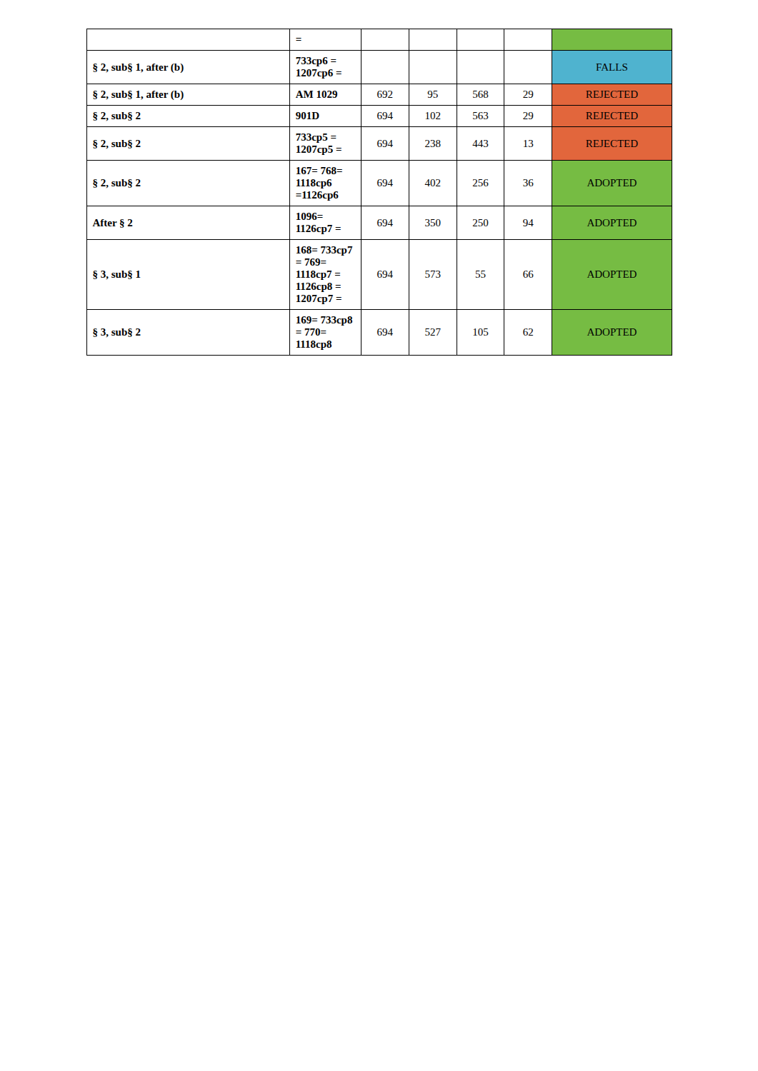| | = | | | | | |
| § 2, sub§ 1, after (b) | 733cp6 = 1207cp6 = | | | | | FALLS |
| § 2, sub§ 1, after (b) | AM 1029 | 692 | 95 | 568 | 29 | REJECTED |
| § 2, sub§ 2 | 901D | 694 | 102 | 563 | 29 | REJECTED |
| § 2, sub§ 2 | 733cp5 = 1207cp5 = | 694 | 238 | 443 | 13 | REJECTED |
| § 2, sub§ 2 | 167= 768= 1118cp6 =1126cp6 | 694 | 402 | 256 | 36 | ADOPTED |
| After § 2 | 1096= 1126cp7 = | 694 | 350 | 250 | 94 | ADOPTED |
| § 3, sub§ 1 | 168= 733cp7 = 769= 1118cp7 = 1126cp8 = 1207cp7 = | 694 | 573 | 55 | 66 | ADOPTED |
| § 3, sub§ 2 | 169= 733cp8 = 770= 1118cp8 | 694 | 527 | 105 | 62 | ADOPTED |